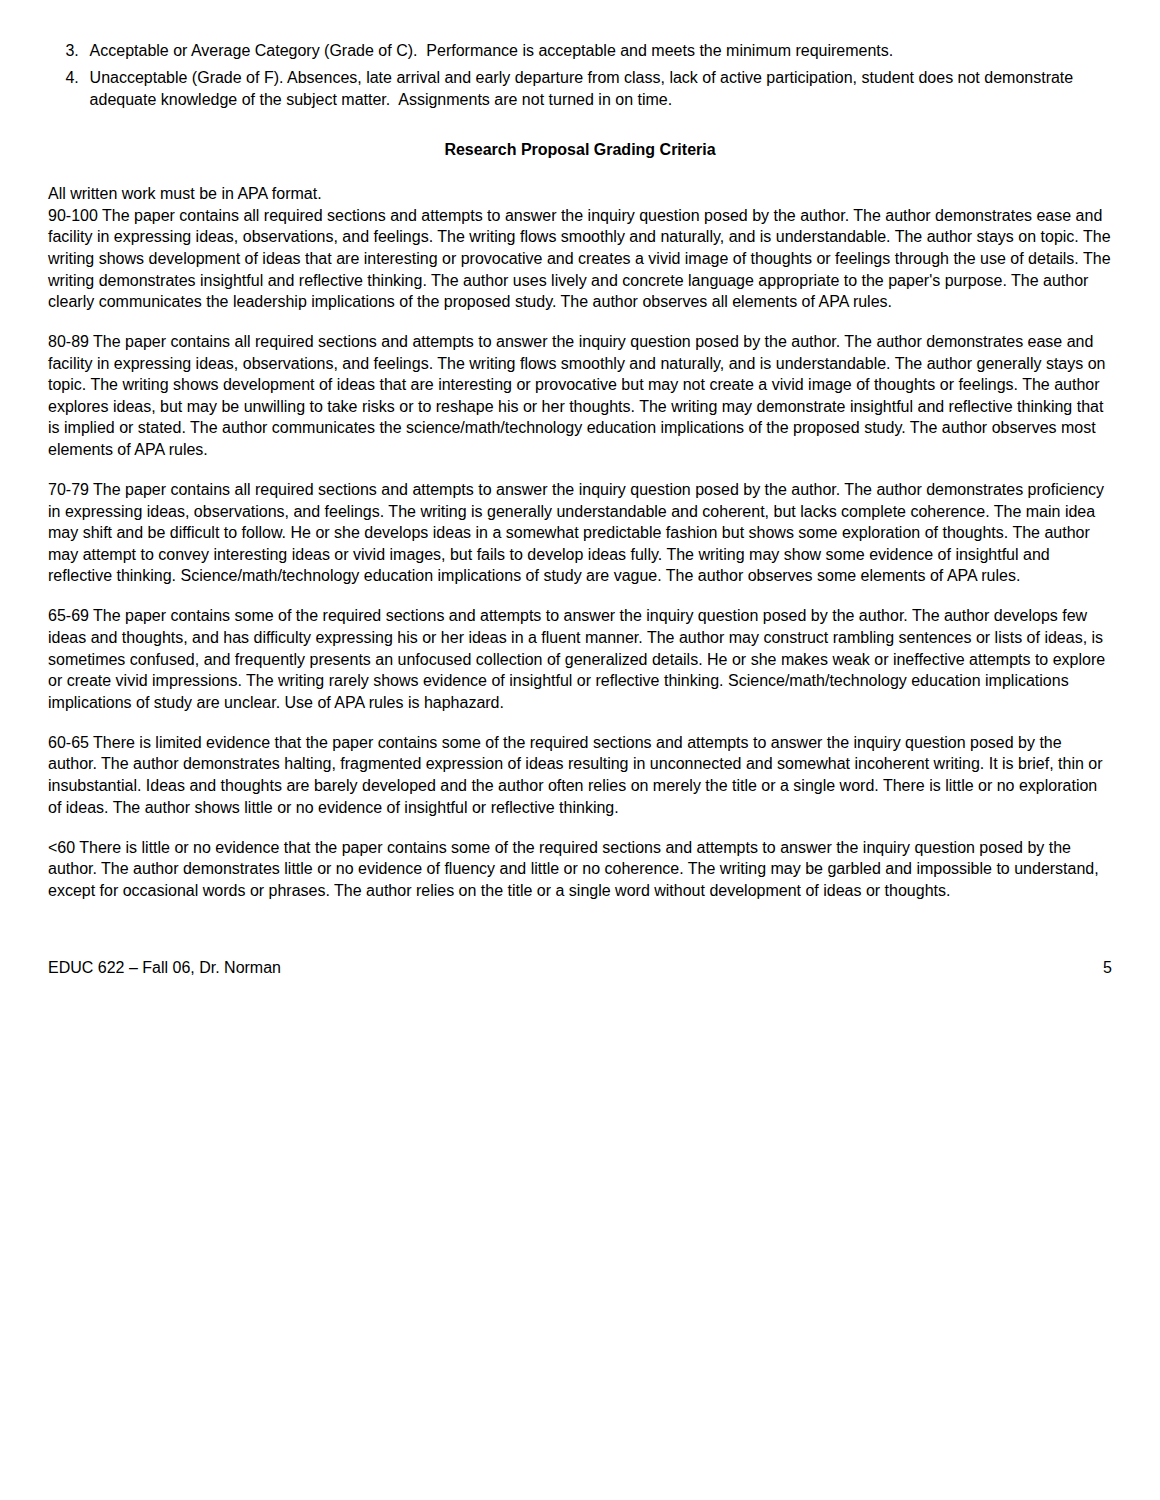Acceptable or Average Category (Grade of C). Performance is acceptable and meets the minimum requirements.
Unacceptable (Grade of F). Absences, late arrival and early departure from class, lack of active participation, student does not demonstrate adequate knowledge of the subject matter. Assignments are not turned in on time.
Research Proposal Grading Criteria
All written work must be in APA format.
90-100 The paper contains all required sections and attempts to answer the inquiry question posed by the author. The author demonstrates ease and facility in expressing ideas, observations, and feelings. The writing flows smoothly and naturally, and is understandable. The author stays on topic. The writing shows development of ideas that are interesting or provocative and creates a vivid image of thoughts or feelings through the use of details. The writing demonstrates insightful and reflective thinking. The author uses lively and concrete language appropriate to the paper's purpose. The author clearly communicates the leadership implications of the proposed study. The author observes all elements of APA rules.
80-89 The paper contains all required sections and attempts to answer the inquiry question posed by the author. The author demonstrates ease and facility in expressing ideas, observations, and feelings. The writing flows smoothly and naturally, and is understandable. The author generally stays on topic. The writing shows development of ideas that are interesting or provocative but may not create a vivid image of thoughts or feelings. The author explores ideas, but may be unwilling to take risks or to reshape his or her thoughts. The writing may demonstrate insightful and reflective thinking that is implied or stated. The author communicates the science/math/technology education implications of the proposed study. The author observes most elements of APA rules.
70-79 The paper contains all required sections and attempts to answer the inquiry question posed by the author. The author demonstrates proficiency in expressing ideas, observations, and feelings. The writing is generally understandable and coherent, but lacks complete coherence. The main idea may shift and be difficult to follow. He or she develops ideas in a somewhat predictable fashion but shows some exploration of thoughts. The author may attempt to convey interesting ideas or vivid images, but fails to develop ideas fully. The writing may show some evidence of insightful and reflective thinking. Science/math/technology education implications of study are vague. The author observes some elements of APA rules.
65-69 The paper contains some of the required sections and attempts to answer the inquiry question posed by the author. The author develops few ideas and thoughts, and has difficulty expressing his or her ideas in a fluent manner. The author may construct rambling sentences or lists of ideas, is sometimes confused, and frequently presents an unfocused collection of generalized details. He or she makes weak or ineffective attempts to explore or create vivid impressions. The writing rarely shows evidence of insightful or reflective thinking. Science/math/technology education implications implications of study are unclear. Use of APA rules is haphazard.
60-65 There is limited evidence that the paper contains some of the required sections and attempts to answer the inquiry question posed by the author. The author demonstrates halting, fragmented expression of ideas resulting in unconnected and somewhat incoherent writing. It is brief, thin or insubstantial. Ideas and thoughts are barely developed and the author often relies on merely the title or a single word. There is little or no exploration of ideas. The author shows little or no evidence of insightful or reflective thinking.
<60 There is little or no evidence that the paper contains some of the required sections and attempts to answer the inquiry question posed by the author. The author demonstrates little or no evidence of fluency and little or no coherence. The writing may be garbled and impossible to understand, except for occasional words or phrases. The author relies on the title or a single word without development of ideas or thoughts.
EDUC 622 – Fall 06, Dr. Norman 5